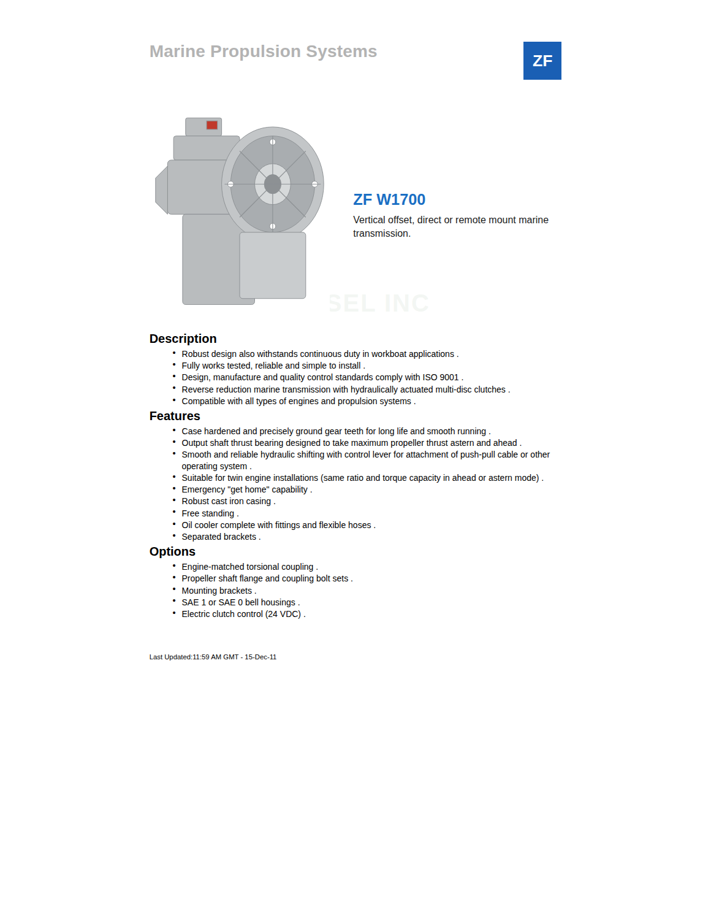DIESEL INC
Marine Propulsion Systems
ZF W1700
Vertical offset, direct or remote mount marine transmission.
Description
Robust design also withstands continuous duty in workboat applications .
Fully works tested, reliable and simple to install .
Design, manufacture and quality control standards comply with ISO 9001 .
Reverse reduction marine transmission with hydraulically actuated multi-disc clutches .
Compatible with all types of engines and propulsion systems .
Features
Case hardened and precisely ground gear teeth for long life and smooth running .
Output shaft thrust bearing designed to take maximum propeller thrust astern and ahead .
Smooth and reliable hydraulic shifting with control lever for attachment of push-pull cable or other operating system .
Suitable for twin engine installations (same ratio and torque capacity in ahead or astern mode) .
Emergency "get home" capability .
Robust cast iron casing .
Free standing .
Oil cooler complete with fittings and flexible hoses .
Separated brackets .
Options
Engine-matched torsional coupling .
Propeller shaft flange and coupling bolt sets .
Mounting brackets .
SAE 1 or SAE 0 bell housings .
Electric clutch control (24 VDC) .
Last Updated:11:59 AM GMT - 15-Dec-11